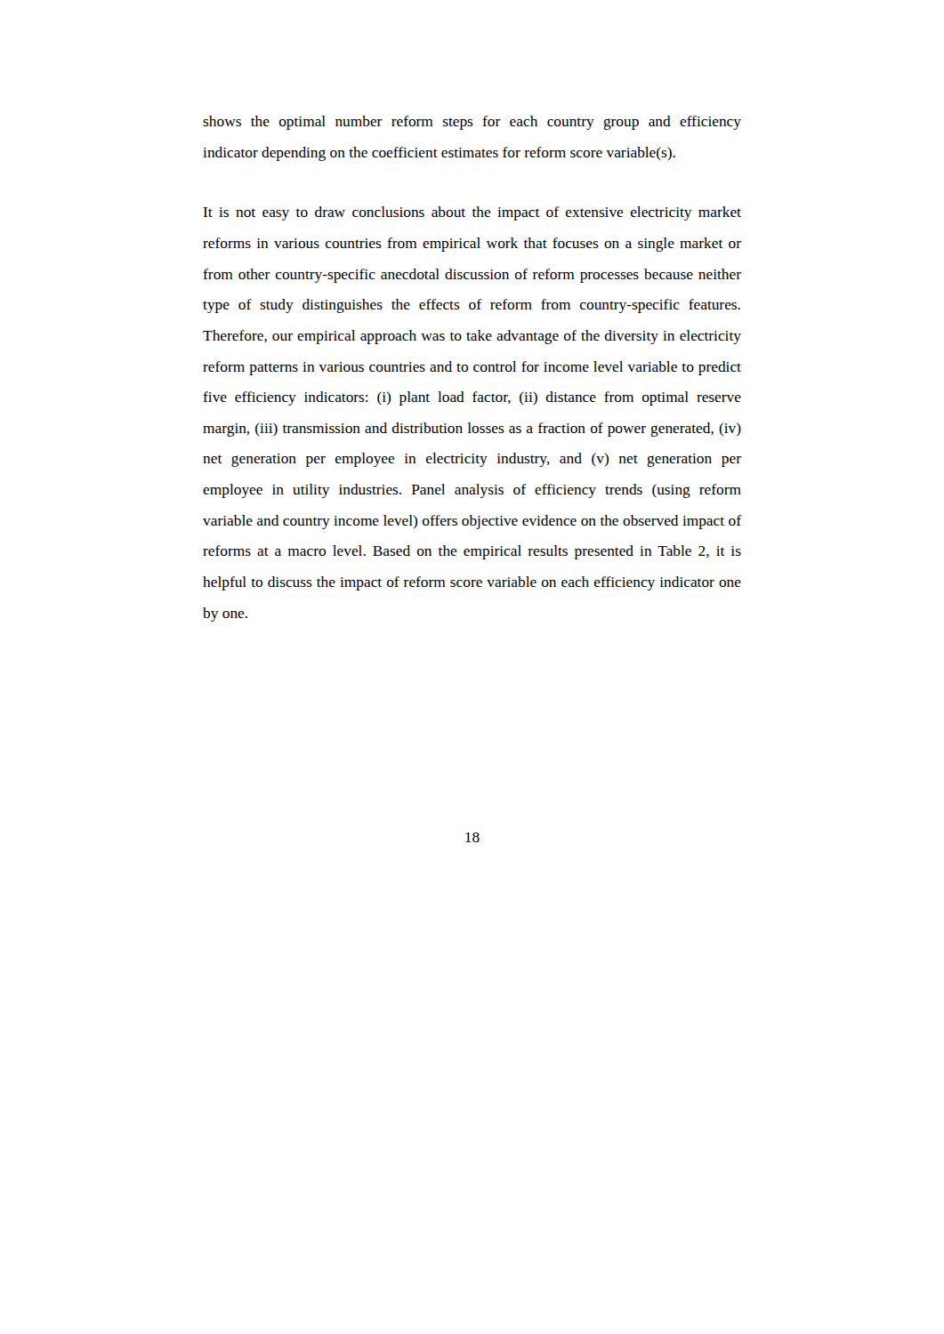shows the optimal number reform steps for each country group and efficiency indicator depending on the coefficient estimates for reform score variable(s).
It is not easy to draw conclusions about the impact of extensive electricity market reforms in various countries from empirical work that focuses on a single market or from other country-specific anecdotal discussion of reform processes because neither type of study distinguishes the effects of reform from country-specific features. Therefore, our empirical approach was to take advantage of the diversity in electricity reform patterns in various countries and to control for income level variable to predict five efficiency indicators: (i) plant load factor, (ii) distance from optimal reserve margin, (iii) transmission and distribution losses as a fraction of power generated, (iv) net generation per employee in electricity industry, and (v) net generation per employee in utility industries. Panel analysis of efficiency trends (using reform variable and country income level) offers objective evidence on the observed impact of reforms at a macro level. Based on the empirical results presented in Table 2, it is helpful to discuss the impact of reform score variable on each efficiency indicator one by one.
18